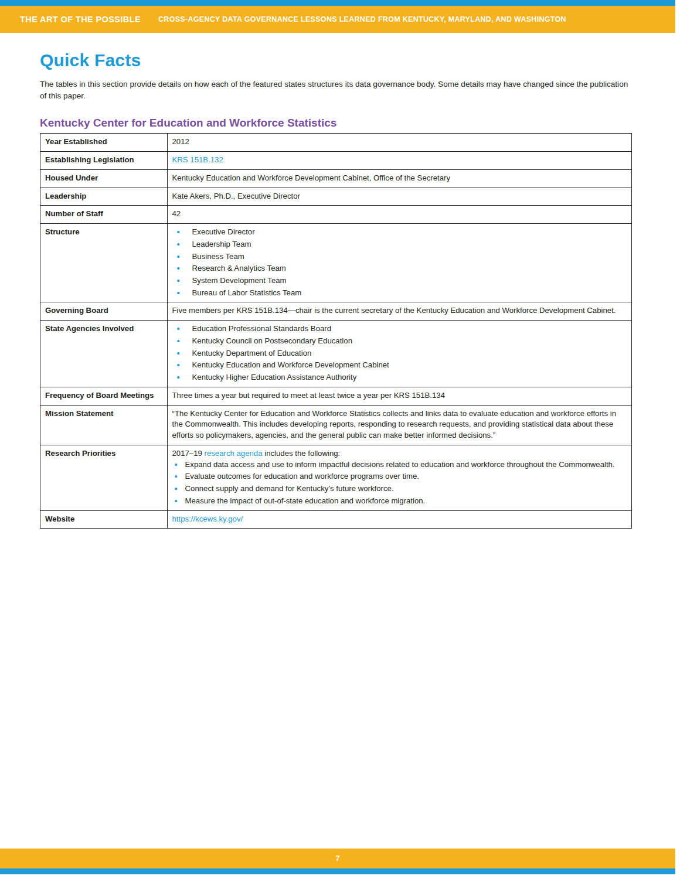The Art of the Possible Cross-Agency Data Governance Lessons Learned from Kentucky, Maryland, and Washington
Quick Facts
The tables in this section provide details on how each of the featured states structures its data governance body. Some details may have changed since the publication of this paper.
Kentucky Center for Education and Workforce Statistics
| Year Established | 2012 |
| Establishing Legislation | KRS 151B.132 |
| Housed Under | Kentucky Education and Workforce Development Cabinet, Office of the Secretary |
| Leadership | Kate Akers, Ph.D., Executive Director |
| Number of Staff | 42 |
| Structure | Executive Director Leadership Team Business Team Research & Analytics Team System Development Team Bureau of Labor Statistics Team |
| Governing Board | Five members per KRS 151B.134—chair is the current secretary of the Kentucky Education and Workforce Development Cabinet. |
| State Agencies Involved | Education Professional Standards Board Kentucky Council on Postsecondary Education Kentucky Department of Education Kentucky Education and Workforce Development Cabinet Kentucky Higher Education Assistance Authority |
| Frequency of Board Meetings | Three times a year but required to meet at least twice a year per KRS 151B.134 |
| Mission Statement | “The Kentucky Center for Education and Workforce Statistics collects and links data to evaluate education and workforce efforts in the Commonwealth. This includes developing reports, responding to research requests, and providing statistical data about these efforts so policymakers, agencies, and the general public can make better informed decisions.” |
| Research Priorities | 2017–19 research agenda includes the following: Expand data access and use to inform impactful decisions related to education and workforce throughout the Commonwealth. Evaluate outcomes for education and workforce programs over time. Connect supply and demand for Kentucky’s future workforce. Measure the impact of out-of-state education and workforce migration. |
| Website | https://kcews.ky.gov/ |
7